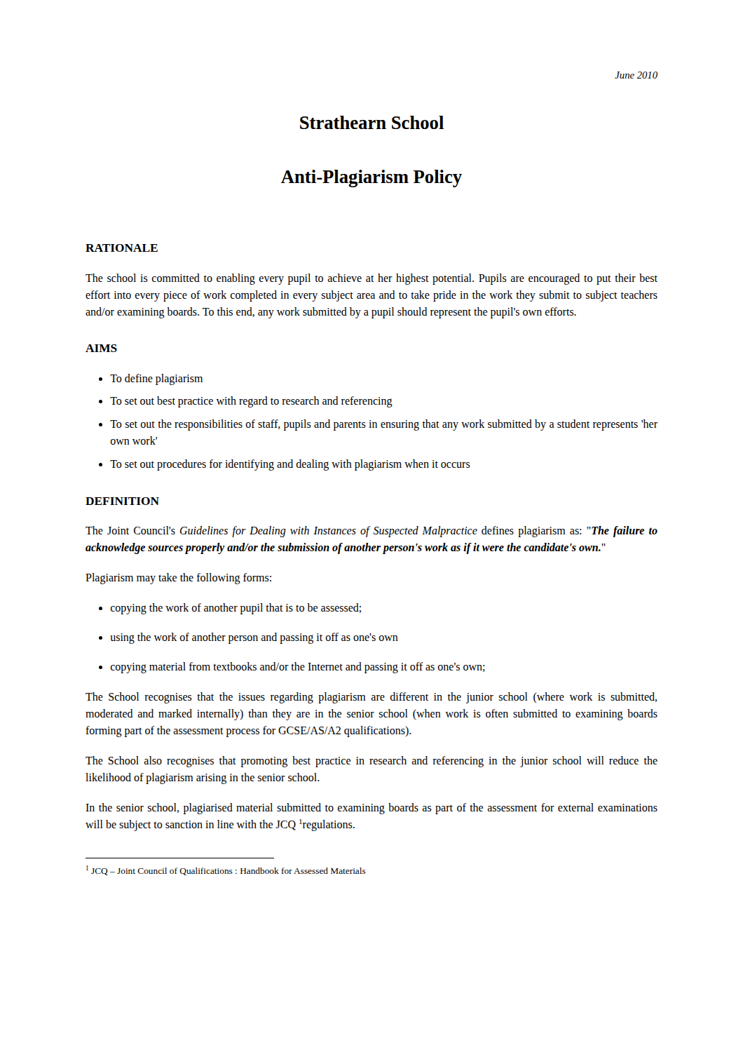June 2010
Strathearn School
Anti-Plagiarism Policy
RATIONALE
The school is committed to enabling every pupil to achieve at her highest potential. Pupils are encouraged to put their best effort into every piece of work completed in every subject area and to take pride in the work they submit to subject teachers and/or examining boards. To this end, any work submitted by a pupil should represent the pupil's own efforts.
AIMS
To define plagiarism
To set out best practice with regard to research and referencing
To set out the responsibilities of staff, pupils and parents in ensuring that any work submitted by a student represents 'her own work'
To set out procedures for identifying and dealing with plagiarism when it occurs
DEFINITION
The Joint Council's Guidelines for Dealing with Instances of Suspected Malpractice defines plagiarism as: "The failure to acknowledge sources properly and/or the submission of another person's work as if it were the candidate's own."
Plagiarism may take the following forms:
copying the work of another pupil that is to be assessed;
using the work of another person and passing it off as one's own
copying material from textbooks and/or the Internet and passing it off as one's own;
The School recognises that the issues regarding plagiarism are different in the junior school (where work is submitted, moderated and marked internally) than they are in the senior school (when work is often submitted to examining boards forming part of the assessment process for GCSE/AS/A2 qualifications).
The School also recognises that promoting best practice in research and referencing in the junior school will reduce the likelihood of plagiarism arising in the senior school.
In the senior school, plagiarised material submitted to examining boards as part of the assessment for external examinations will be subject to sanction in line with the JCQ 1regulations.
1 JCQ – Joint Council of Qualifications : Handbook for Assessed Materials